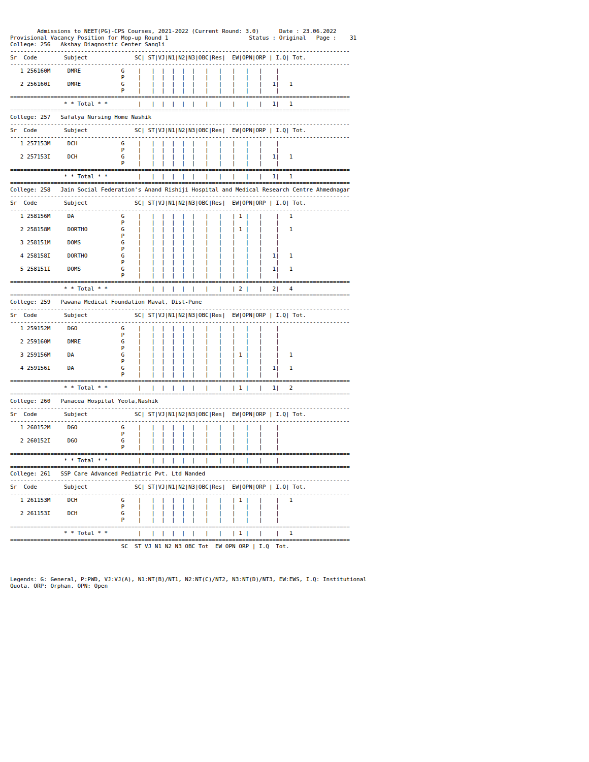Admissions to NEET(PG)-CPS Courses, 2021-2022 (Current Round: 3.0)      Date : 23.06.2022
Provisional Vacancy Position for Mop-up Round 1                        Status : Original   Page :    31
College: 256   Akshay Diagnostic Center Sangli
-----------------------------------------------------------------------------------------------------
Sr  Code        Subject              SC| ST|VJ|N1|N2|N3|OBC|Res|  EW|OPN|ORP | I.Q| Tot.
-----------------------------------------------------------------------------------------------------
   1 256160M     DMRE            G    |   |  |  |  |  |   |   |   |   |   |    |
                                 P    |   |  |  |  |  |   |   |   |   |   |    |
   2 256160I     DMRE            G    |   |  |  |  |  |   |   |   |   |   |   1|   1
                                 P    |   |  |  |  |  |   |   |   |   |   |    |
=====================================================================================================
                * * Total * *         |   |  |  |  |  |   |   |   |   |   |   1|   1
=====================================================================================================
College: 257   Safalya Nursing Home Nashik
-----------------------------------------------------------------------------------------------------
Sr  Code        Subject              SC| ST|VJ|N1|N2|N3|OBC|Res|  EW|OPN|ORP | I.Q| Tot.
-----------------------------------------------------------------------------------------------------
   1 257153M     DCH             G    |   |  |  |  |  |   |   |   |   |   |    |
                                 P    |   |  |  |  |  |   |   |   |   |   |    |
   2 257153I     DCH             G    |   |  |  |  |  |   |   |   |   |   |   1|   1
                                 P    |   |  |  |  |  |   |   |   |   |   |    |
=====================================================================================================
                * * Total * *         |   |  |  |  |  |   |   |   |   |   |   1|   1
=====================================================================================================
College: 258   Jain Social Federation's Anand Rishiji Hospital and Medical Research Centre Ahmednagar
-----------------------------------------------------------------------------------------------------
Sr  Code        Subject              SC| ST|VJ|N1|N2|N3|OBC|Res|  EW|OPN|ORP | I.Q| Tot.
-----------------------------------------------------------------------------------------------------
   1 258156M     DA              G    |   |  |  |  |  |   |   |   | 1 |   |    |   1
                                 P    |   |  |  |  |  |   |   |   |   |   |    |
   2 258158M     DORTHO          G    |   |  |  |  |  |   |   |   | 1 |   |    |   1
                                 P    |   |  |  |  |  |   |   |   |   |   |    |
   3 258151M     DOMS            G    |   |  |  |  |  |   |   |   |   |   |    |
                                 P    |   |  |  |  |  |   |   |   |   |   |    |
   4 258158I     DORTHO          G    |   |  |  |  |  |   |   |   |   |   |   1|   1
                                 P    |   |  |  |  |  |   |   |   |   |   |    |
   5 258151I     DOMS            G    |   |  |  |  |  |   |   |   |   |   |   1|   1
                                 P    |   |  |  |  |  |   |   |   |   |   |    |
=====================================================================================================
                * * Total * *         |   |  |  |  |  |   |   |   | 2 |   |   2|   4
=====================================================================================================
College: 259   Pawana Medical Foundation Maval, Dist-Pune
-----------------------------------------------------------------------------------------------------
Sr  Code        Subject              SC| ST|VJ|N1|N2|N3|OBC|Res|  EW|OPN|ORP | I.Q| Tot.
-----------------------------------------------------------------------------------------------------
   1 259152M     DGO             G    |   |  |  |  |  |   |   |   |   |   |    |
                                 P    |   |  |  |  |  |   |   |   |   |   |    |
   2 259160M     DMRE            G    |   |  |  |  |  |   |   |   |   |   |    |
                                 P    |   |  |  |  |  |   |   |   |   |   |    |
   3 259156M     DA              G    |   |  |  |  |  |   |   |   | 1 |   |    |   1
                                 P    |   |  |  |  |  |   |   |   |   |   |    |
   4 259156I     DA              G    |   |  |  |  |  |   |   |   |   |   |   1|   1
                                 P    |   |  |  |  |  |   |   |   |   |   |    |
=====================================================================================================
                * * Total * *         |   |  |  |  |  |   |   |   | 1 |   |   1|   2
=====================================================================================================
College: 260   Panacea Hospital Yeola,Nashik
-----------------------------------------------------------------------------------------------------
Sr  Code        Subject              SC| ST|VJ|N1|N2|N3|OBC|Res|  EW|OPN|ORP | I.Q| Tot.
-----------------------------------------------------------------------------------------------------
   1 260152M     DGO             G    |   |  |  |  |  |   |   |   |   |   |    |
                                 P    |   |  |  |  |  |   |   |   |   |   |    |
   2 260152I     DGO             G    |   |  |  |  |  |   |   |   |   |   |    |
                                 P    |   |  |  |  |  |   |   |   |   |   |    |
=====================================================================================================
                * * Total * *         |   |  |  |  |  |   |   |   |   |   |    |
=====================================================================================================
College: 261   SSP Care Advanced Pediatric Pvt. Ltd Nanded
-----------------------------------------------------------------------------------------------------
Sr  Code        Subject              SC| ST|VJ|N1|N2|N3|OBC|Res|  EW|OPN|ORP | I.Q| Tot.
-----------------------------------------------------------------------------------------------------
   1 261153M     DCH             G    |   |  |  |  |  |   |   |   | 1 |   |    |   1
                                 P    |   |  |  |  |  |   |   |   |   |   |    |
   2 261153I     DCH             G    |   |  |  |  |  |   |   |   |   |   |    |
                                 P    |   |  |  |  |  |   |   |   |   |   |    |
=====================================================================================================
                * * Total * *         |   |  |  |  |  |   |   |   | 1 |   |    |   1
=====================================================================================================
                                 SC  ST VJ N1 N2 N3 OBC Tot  EW OPN ORP | I.Q  Tot.




Legends: G: General, P:PWD, VJ:VJ(A), N1:NT(B)/NT1, N2:NT(C)/NT2, N3:NT(D)/NT3, EW:EWS, I.Q: Institutional
Quota, ORP: Orphan, OPN: Open